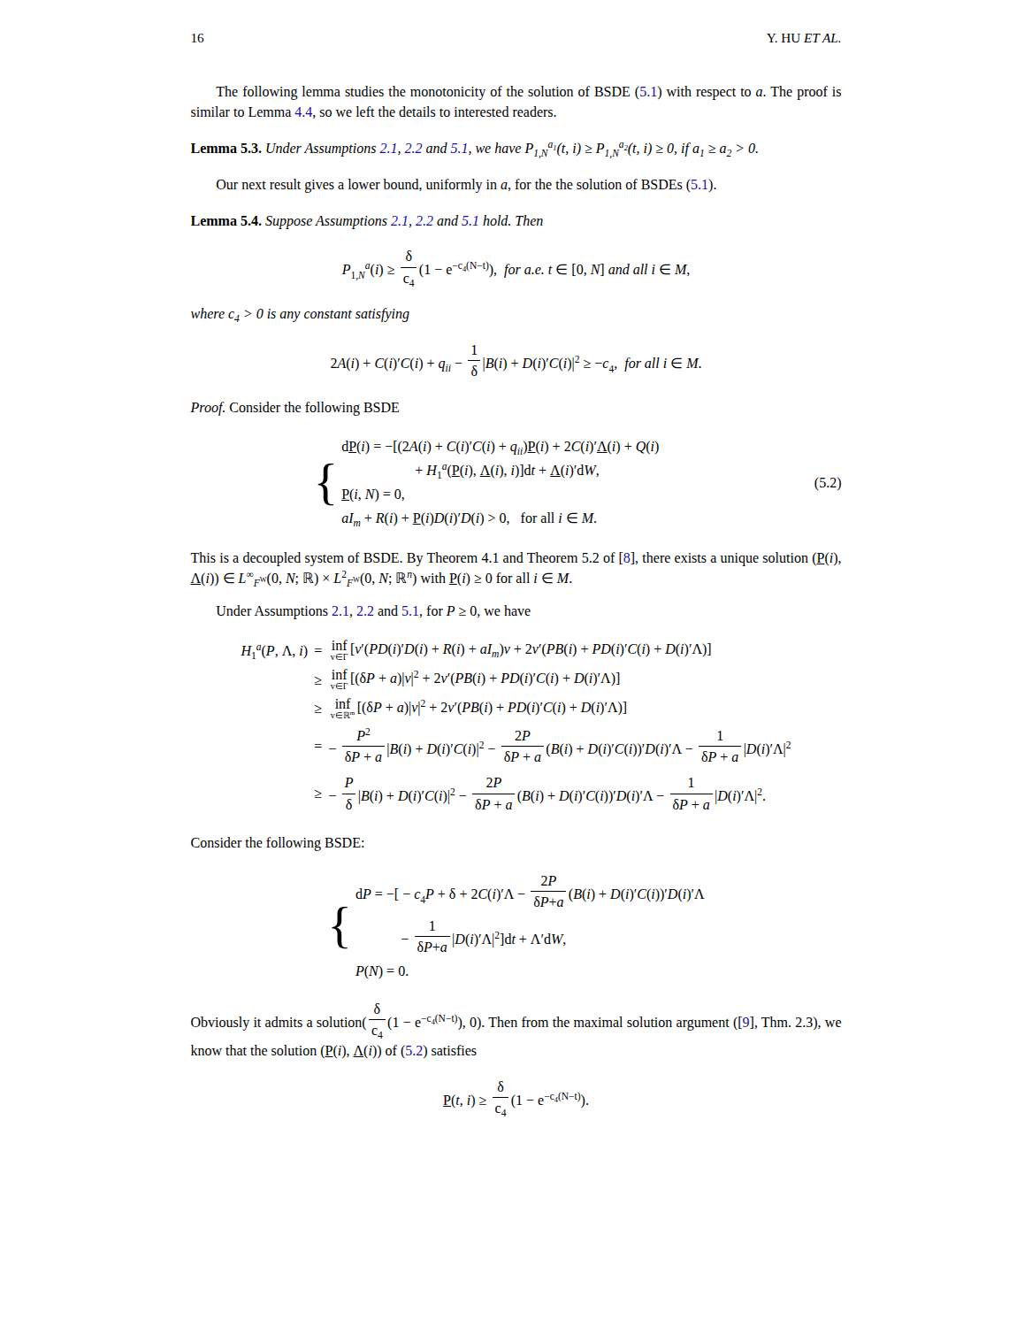16 Y. HU ET AL.
The following lemma studies the monotonicity of the solution of BSDE (5.1) with respect to a. The proof is similar to Lemma 4.4, so we left the details to interested readers.
Lemma 5.3. Under Assumptions 2.1, 2.2 and 5.1, we have P1,Na1(t, i) ≥ P1,Na2(t, i) ≥ 0, if a1 ≥ a2 > 0.
Our next result gives a lower bound, uniformly in a, for the the solution of BSDEs (5.1).
Lemma 5.4. Suppose Assumptions 2.1, 2.2 and 5.1 hold. Then
P1,Na(i) ≥ δc4(1 − e−c4(N−t)), for a.e. t ∈ [0, N] and all i ∈ M,
where c4 > 0 is any constant satisfying
2A(i) + C(i)′C(i) + qii − 1 δ|B(i) + D(i)′C(i)|2 ≥ −c4, for all i ∈ M.
Proof. Consider the following BSDE
{
dP(i) = −[(2A(i) + C(i)′C(i) + qii)P(i) + 2C(i)′Λ(i) + Q(i)
+ H1a(P(i), Λ(i), i)]dt + Λ(i)′dW,
P(i, N) = 0,
aIm + R(i) + P(i)D(i)′D(i) > 0, for all i ∈ M.
(5.2)
This is a decoupled system of BSDE. By Theorem 4.1 and Theorem 5.2 of [8], there exists a unique solution (P(i), Λ(i)) ∈ L∞FW(0, N; ℝ) × L2FW(0, N; ℝn) with P(i) ≥ 0 for all i ∈ M.
Under Assumptions 2.1, 2.2 and 5.1, for P ≥ 0, we have
| H 1 a ( P , Λ, i ) | = | inf v∈Γ [ v ′( PD ( i )′ D ( i ) + R ( i ) + aI m ) v + 2 v ′( PB ( i ) + PD ( i )′ C ( i ) + D ( i )′Λ)] |
| | ≥ | inf v∈Γ [(δ P + a )/ v / 2 + 2 v ′( PB ( i ) + PD ( i )′ C ( i ) + D ( i )′Λ)] |
| | ≥ | inf v∈ℝ m [(δ P + a )/ v / 2 + 2 v ′( PB ( i ) + PD ( i )′ C ( i ) + D ( i )′Λ)] |
| | = | − P 2 δ P + a / B ( i ) + D ( i )′ C ( i )/ 2 − 2 P δ P + a ( B ( i ) + D ( i )′ C ( i ))′ D ( i )′Λ − 1 δ P + a / D ( i )′Λ/ 2 |
| | ≥ | − P δ / B ( i ) + D ( i )′ C ( i )/ 2 − 2 P δ P + a ( B ( i ) + D ( i )′ C ( i ))′ D ( i )′Λ − 1 δ P + a / D ( i )′Λ/ 2 . |
Consider the following BSDE:
{
dP = −[ − c4P + δ + 2C(i)′Λ − 2P δP+a(B(i) + D(i)′C(i))′D(i)′Λ
− 1 δP+a|D(i)′Λ|2]dt + Λ′dW,
P(N) = 0.
Obviously it admits a solution(δc4(1 − e−c4(N−t)), 0). Then from the maximal solution argument ([9], Thm. 2.3), we know that the solution (P(i), Λ(i)) of (5.2) satisfies
P(t, i) ≥ δc4(1 − e−c4(N−t)).